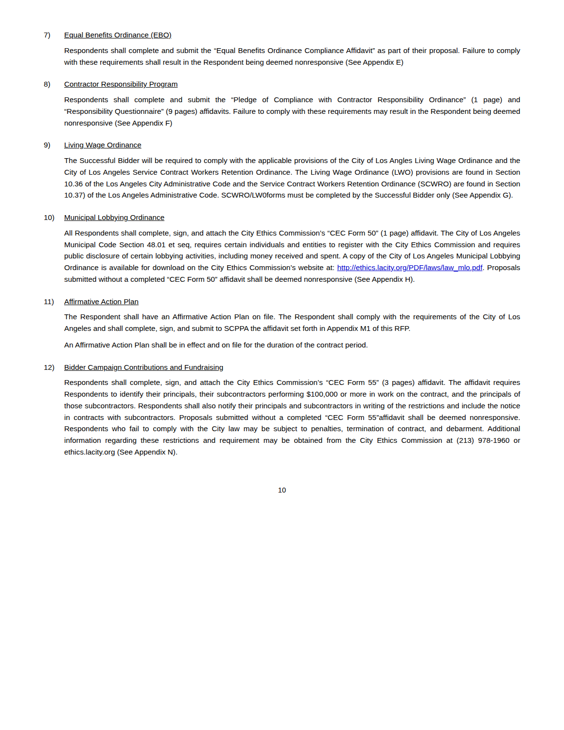Equal Benefits Ordinance (EBO)
Respondents shall complete and submit the “Equal Benefits Ordinance Compliance Affidavit” as part of their proposal. Failure to comply with these requirements shall result in the Respondent being deemed nonresponsive (See Appendix E)
Contractor Responsibility Program
Respondents shall complete and submit the “Pledge of Compliance with Contractor Responsibility Ordinance” (1 page) and “Responsibility Questionnaire” (9 pages) affidavits. Failure to comply with these requirements may result in the Respondent being deemed nonresponsive (See Appendix F)
Living Wage Ordinance
The Successful Bidder will be required to comply with the applicable provisions of the City of Los Angles Living Wage Ordinance and the City of Los Angeles Service Contract Workers Retention Ordinance. The Living Wage Ordinance (LWO) provisions are found in Section 10.36 of the Los Angeles City Administrative Code and the Service Contract Workers Retention Ordinance (SCWRO) are found in Section 10.37) of the Los Angeles Administrative Code. SCWRO/LW0forms must be completed by the Successful Bidder only (See Appendix G).
Municipal Lobbying Ordinance
All Respondents shall complete, sign, and attach the City Ethics Commission’s “CEC Form 50” (1 page) affidavit. The City of Los Angeles Municipal Code Section 48.01 et seq, requires certain individuals and entities to register with the City Ethics Commission and requires public disclosure of certain lobbying activities, including money received and spent. A copy of the City of Los Angeles Municipal Lobbying Ordinance is available for download on the City Ethics Commission’s website at: http://ethics.lacity.org/PDF/laws/law_mlo.pdf. Proposals submitted without a completed “CEC Form 50” affidavit shall be deemed nonresponsive (See Appendix H).
Affirmative Action Plan
The Respondent shall have an Affirmative Action Plan on file. The Respondent shall comply with the requirements of the City of Los Angeles and shall complete, sign, and submit to SCPPA the affidavit set forth in Appendix M1 of this RFP.
An Affirmative Action Plan shall be in effect and on file for the duration of the contract period.
Bidder Campaign Contributions and Fundraising
Respondents shall complete, sign, and attach the City Ethics Commission’s “CEC Form 55” (3 pages) affidavit. The affidavit requires Respondents to identify their principals, their subcontractors performing $100,000 or more in work on the contract, and the principals of those subcontractors. Respondents shall also notify their principals and subcontractors in writing of the restrictions and include the notice in contracts with subcontractors. Proposals submitted without a completed “CEC Form 55”affidavit shall be deemed nonresponsive. Respondents who fail to comply with the City law may be subject to penalties, termination of contract, and debarment. Additional information regarding these restrictions and requirement may be obtained from the City Ethics Commission at (213) 978-1960 or ethics.lacity.org (See Appendix N).
10